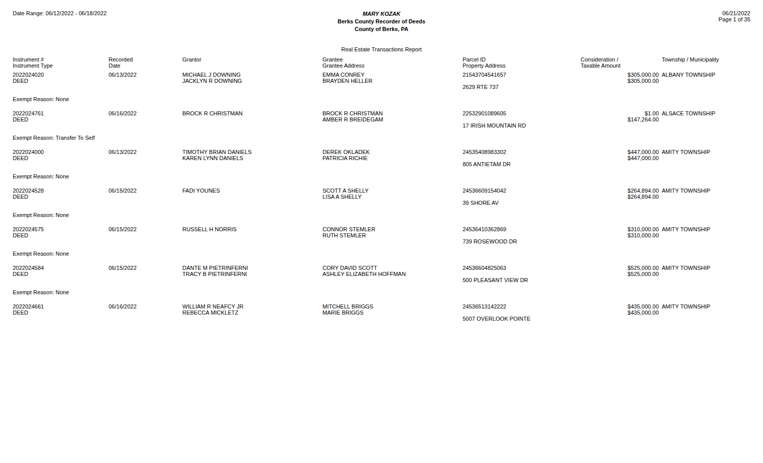Date Range: 06/12/2022 - 06/18/2022
06/21/2022
Page 1 of 35
MARY KOZAK
Berks County Recorder of Deeds
County of Berks, PA
Real Estate Transactions Report
| Instrument # Instrument Type | Recorded Date | Grantor | Grantee Grantee Address | Parcel ID Property Address | Consideration / Taxable Amount | Township / Municipality |
| --- | --- | --- | --- | --- | --- | --- |
| 2022024020 DEED | 06/13/2022 | MICHAEL J DOWNING JACKLYN R DOWNING | EMMA CONREY BRAYDEN HELLER | 21543704541657 2629 RTE 737 | $305,000.00 $305,000.00 | ALBANY TOWNSHIP |
| Exempt Reason: None |
| 2022024761 DEED | 06/16/2022 | BROCK R CHRISTMAN | BROCK R CHRISTMAN AMBER R BREIDEGAM | 22532901089605 17 IRISH MOUNTAIN RD | $1.00 $147,264.00 | ALSACE TOWNSHIP |
| Exempt Reason: Transfer To Self |
| 2022024000 DEED | 06/13/2022 | TIMOTHY BRIAN DANIELS KAREN LYNN DANIELS | DEREK OKLADEK PATRICIA RICHIE | 24535408983302 805 ANTIETAM DR | $447,000.00 $447,000.00 | AMITY TOWNSHIP |
| Exempt Reason: None |
| 2022024528 DEED | 06/15/2022 | FADI YOUNES | SCOTT A SHELLY LISA A SHELLY | 24536609154042 39 SHORE AV | $264,894.00 $264,894.00 | AMITY TOWNSHIP |
| Exempt Reason: None |
| 2022024575 DEED | 06/15/2022 | RUSSELL H NORRIS | CONNOR STEMLER RUTH STEMLER | 24536410362869 739 ROSEWOOD DR | $310,000.00 $310,000.00 | AMITY TOWNSHIP |
| Exempt Reason: None |
| 2022024584 DEED | 06/15/2022 | DANTE M PIETRINFERNI TRACY B PIETRINFERNI | CORY DAVID SCOTT ASHLEY ELIZABETH HOFFMAN | 24536604825063 500 PLEASANT VIEW DR | $525,000.00 $525,000.00 | AMITY TOWNSHIP |
| Exempt Reason: None |
| 2022024661 DEED | 06/16/2022 | WILLIAM R NEAFCY JR REBECCA MICKLETZ | MITCHELL BRIGGS MARIE BRIGGS | 24536513142222 5007 OVERLOOK POINTE | $435,000.00 $435,000.00 | AMITY TOWNSHIP |